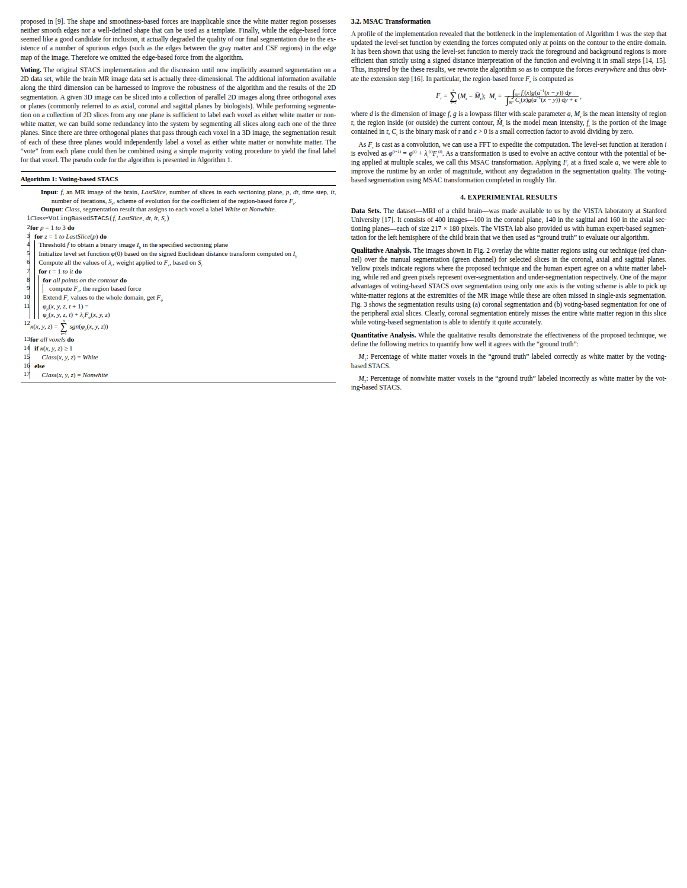proposed in [9]. The shape and smoothness-based forces are inapplicable since the white matter region possesses neither smooth edges nor a well-defined shape that can be used as a template. Finally, while the edge-based force seemed like a good candidate for inclusion, it actually degraded the quality of our final segmentation due to the existence of a number of spurious edges (such as the edges between the gray matter and CSF regions) in the edge map of the image. Therefore we omitted the edge-based force from the algorithm.
Voting. The original STACS implementation and the discussion until now implicitly assumed segmentation on a 2D data set, while the brain MR image data set is actually three-dimensional. The additional information available along the third dimension can be harnessed to improve the robustness of the algorithm and the results of the 2D segmentation. A given 3D image can be sliced into a collection of parallel 2D images along three orthogonal axes or planes (commonly referred to as axial, coronal and sagittal planes by biologists). While performing segmentation on a collection of 2D slices from any one plane is sufficient to label each voxel as either white matter or nonwhite matter, we can build some redundancy into the system by segmenting all slices along each one of the three planes. Since there are three orthogonal planes that pass through each voxel in a 3D image, the segmentation result of each of these three planes would independently label a voxel as either white matter or nonwhite matter. The “vote” from each plane could then be combined using a simple majority voting procedure to yield the final label for that voxel. The pseudo code for the algorithm is presented in Algorithm 1.
Algorithm 1: Voting-based STACS
| | Input : f , an MR image of the brain, LastSlice , number of slices in each sectioning plane, p , dt , time step, it , number of iterations, S r , scheme of evolution for the coefficient of the region-based force F r . Output : Class , segmentation result that assigns to each voxel a label White or Nonwhite . |
| 1 | Class = VotingBasedSTACS( f, LastSlice, dt, it, S r ) |
| 2 | for p = 1 to 3 do |
| 3 | | for z = 1 to LastSlice ( p ) do |
| 4 | | | Threshold f to obtain a binary image I b in the specified sectioning plane |
| 5 | | | Initialize level set function φ (0) based on the signed Euclidean distance transform computed on I b |
| 6 | | | Compute all the values of λ r , weight applied to F r , based on S r |
| 7 | | | for t = 1 to it do |
| 8 | | | | for all points on the contour do |
| 9 | | | | compute F r , the region based force |
| 10 | | | | Extend F r values to the whole domain, get F φ |
| 11 | | | | φ p ( x, y, z, t + 1) = φ p ( x, y, z, t ) + λ r F φ ( x, y, z ) |
| 12 | κ ( x, y, z ) = 3 ∑ p=1 sgn ( φ p ( x, y, z )) |
| 13 | for all voxels do |
| 14 | | if κ ( x, y, z ) ≥ 1 |
| 15 | | Class ( x, y, z ) = White |
| 16 | | else |
| 17 | | Class ( x, y, z ) = Nonwhite |
3.2. MSAC Transformation
A profile of the implementation revealed that the bottleneck in the implementation of Algorithm 1 was the step that updated the level-set function by extending the forces computed only at points on the contour to the entire domain. It has been shown that using the level-set function to merely track the foreground and background regions is more efficient than strictly using a signed distance interpretation of the function and evolving it in small steps [14, 15]. Thus, inspired by the these results, we rewrote the algorithm so as to compute the forces everywhere and thus obviate the extension step [16]. In particular, the region-based force Fr is computed as
Fr = 2∑r=1(Mr − M̂r); Mr = ∫ℝd fr(x)g(a−1(x − y)) dy∫ℝd Cr(x)g(a−1(x − y)) dy + ϵ,
where d is the dimension of image f, g is a lowpass filter with scale parameter a, Mr is the mean intensity of region r, the region inside (or outside) the current contour, M̂r is the model mean intensity, fr is the portion of the image contained in r, Cr is the binary mask of r and ϵ > 0 is a small correction factor to avoid dividing by zero.
As Fr is cast as a convolution, we can use a FFT to expedite the computation. The level-set function at iteration i is evolved as φ(i+1) = φ(i) + λr(i)Fr(i). As a transformation is used to evolve an active contour with the potential of being applied at multiple scales, we call this MSAC transformation. Applying Fr at a fixed scale a, we were able to improve the runtime by an order of magnitude, without any degradation in the segmentation quality. The voting-based segmentation using MSAC transformation completed in roughly 1hr.
4. Experimental Results
Data Sets. The dataset—MRI of a child brain—was made available to us by the VISTA laboratory at Stanford University [17]. It consists of 400 images—100 in the coronal plane, 140 in the sagittal and 160 in the axial sectioning planes—each of size 217 × 180 pixels. The VISTA lab also provided us with human expert-based segmentation for the left hemisphere of the child brain that we then used as “ground truth” to evaluate our algorithm.
Qualitative Analysis. The images shown in Fig. 2 overlay the white matter regions using our technique (red channel) over the manual segmentation (green channel) for selected slices in the coronal, axial and sagittal planes. Yellow pixels indicate regions where the proposed technique and the human expert agree on a white matter labeling, while red and green pixels represent over-segmentation and under-segmentation respectively. One of the major advantages of voting-based STACS over segmentation using only one axis is the voting scheme is able to pick up white-matter regions at the extremities of the MR image while these are often missed in single-axis segmentation. Fig. 3 shows the segmentation results using (a) coronal segmentation and (b) voting-based segmentation for one of the peripheral axial slices. Clearly, coronal segmentation entirely misses the entire white matter region in this slice while voting-based segmentation is able to identify it quite accurately.
Quantitative Analysis. While the qualitative results demonstrate the effectiveness of the proposed technique, we define the following metrics to quantify how well it agrees with the “ground truth”:
M1: Percentage of white matter voxels in the “ground truth” labeled correctly as white matter by the voting-based STACS.
M2: Percentage of nonwhite matter voxels in the “ground truth” labeled incorrectly as white matter by the voting-based STACS.